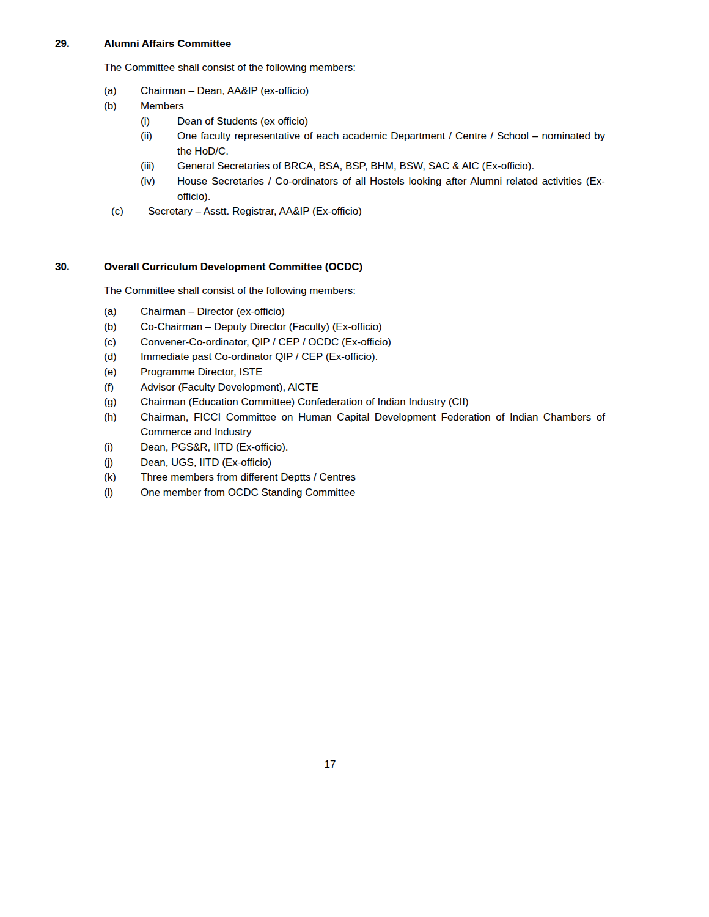29. Alumni Affairs Committee
The Committee shall consist of the following members:
(a) Chairman – Dean, AA&IP (ex-officio)
(b) Members
(i) Dean of Students (ex officio)
(ii) One faculty representative of each academic Department / Centre / School – nominated by the HoD/C.
(iii) General Secretaries of BRCA, BSA, BSP, BHM, BSW, SAC & AIC (Ex-officio).
(iv) House Secretaries / Co-ordinators of all Hostels looking after Alumni related activities (Ex-officio).
(c) Secretary – Asstt. Registrar, AA&IP (Ex-officio)
30. Overall Curriculum Development Committee (OCDC)
The Committee shall consist of the following members:
(a) Chairman – Director (ex-officio)
(b) Co-Chairman – Deputy Director (Faculty) (Ex-officio)
(c) Convener-Co-ordinator, QIP / CEP / OCDC (Ex-officio)
(d) Immediate past Co-ordinator QIP / CEP (Ex-officio).
(e) Programme Director, ISTE
(f) Advisor (Faculty Development), AICTE
(g) Chairman (Education Committee) Confederation of Indian Industry (CII)
(h) Chairman, FICCI Committee on Human Capital Development Federation of Indian Chambers of Commerce and Industry
(i) Dean, PGS&R, IITD (Ex-officio).
(j) Dean, UGS, IITD (Ex-officio)
(k) Three members from different Deptts / Centres
(l) One member from OCDC Standing Committee
17